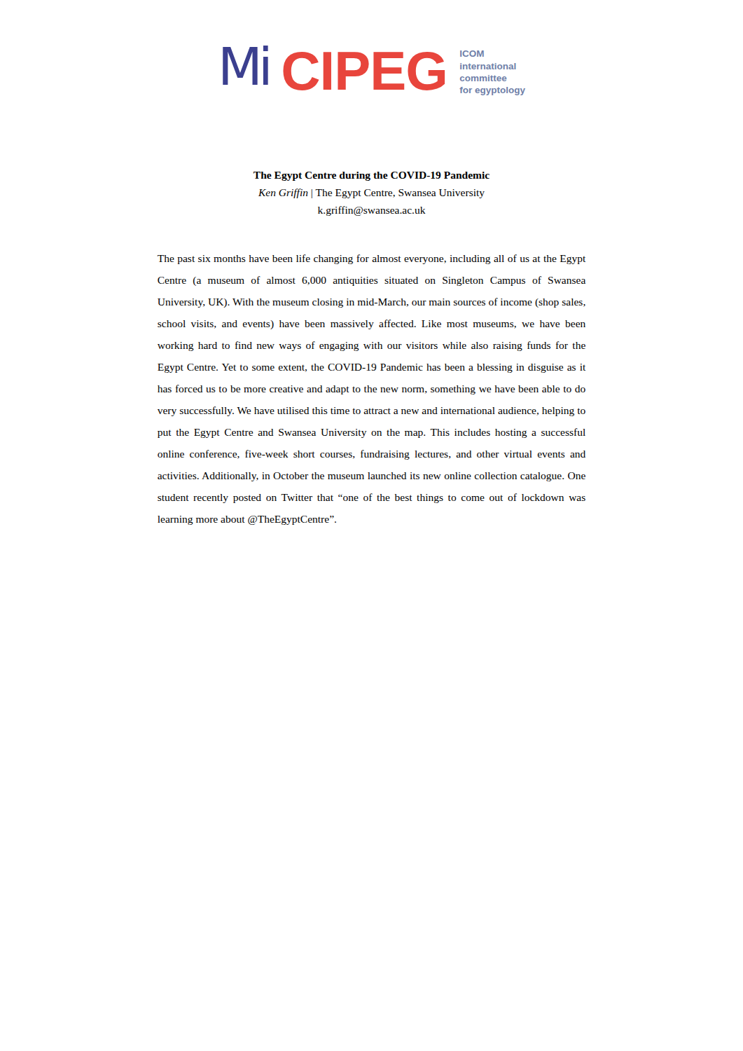Ⅿⅰ CIPEG ICOM
international
committee
for egyptology
The Egypt Centre during the COVID-19 Pandemic
Ken Griffin | The Egypt Centre, Swansea University
k.griffin@swansea.ac.uk
The past six months have been life changing for almost everyone, including all of us at the Egypt Centre (a museum of almost 6,000 antiquities situated on Singleton Campus of Swansea University, UK). With the museum closing in mid-March, our main sources of income (shop sales, school visits, and events) have been massively affected. Like most museums, we have been working hard to find new ways of engaging with our visitors while also raising funds for the Egypt Centre. Yet to some extent, the COVID-19 Pandemic has been a blessing in disguise as it has forced us to be more creative and adapt to the new norm, something we have been able to do very successfully. We have utilised this time to attract a new and international audience, helping to put the Egypt Centre and Swansea University on the map. This includes hosting a successful online conference, five-week short courses, fundraising lectures, and other virtual events and activities. Additionally, in October the museum launched its new online collection catalogue. One student recently posted on Twitter that “one of the best things to come out of lockdown was learning more about @TheEgyptCentre”.